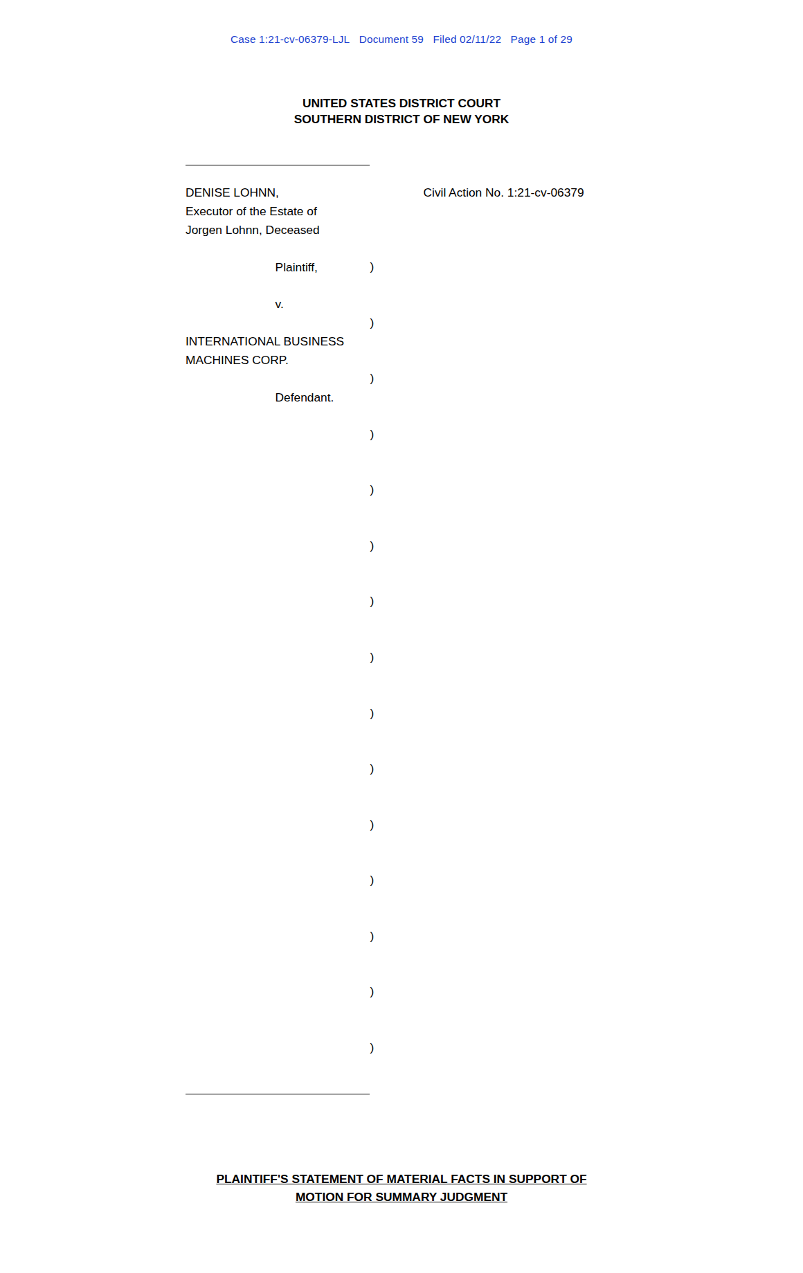Case 1:21-cv-06379-LJL Document 59 Filed 02/11/22 Page 1 of 29
UNITED STATES DISTRICT COURT
SOUTHERN DISTRICT OF NEW YORK
| DENISE LOHNN, Executor of the Estate of Jorgen Lohnn, Deceased Plaintiff, v. INTERNATIONAL BUSINESS MACHINES CORP. Defendant. | ) ) ) ) ) ) ) ) ) ) ) ) ) ) ) | Civil Action No. 1:21-cv-06379 |
PLAINTIFF'S STATEMENT OF MATERIAL FACTS IN SUPPORT OF
MOTION FOR SUMMARY JUDGMENT